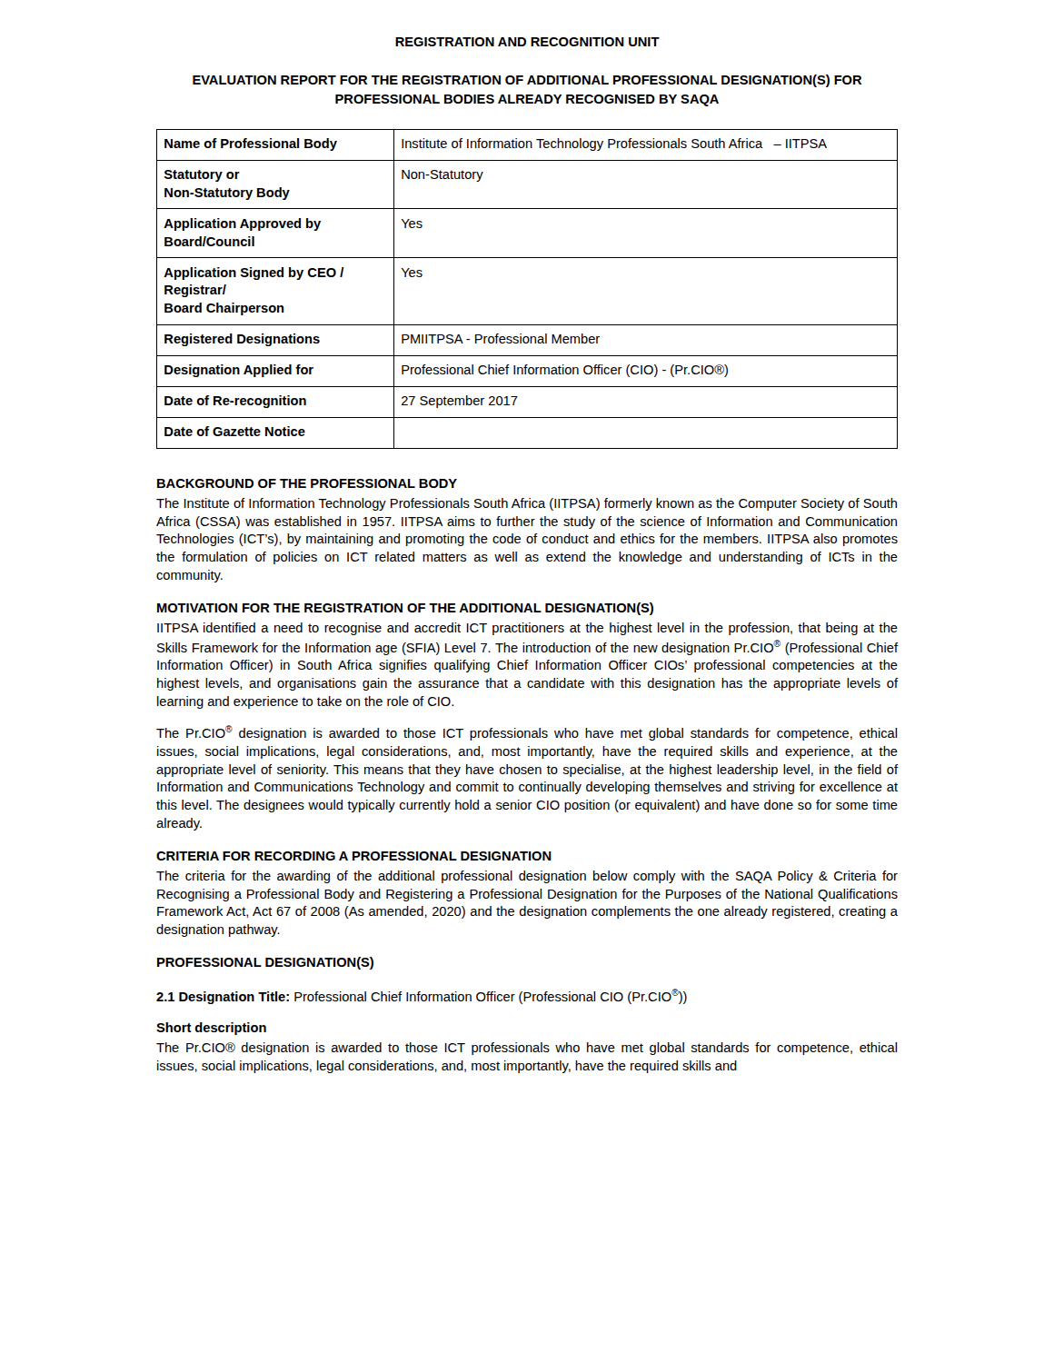REGISTRATION AND RECOGNITION UNIT
EVALUATION REPORT FOR THE REGISTRATION OF ADDITIONAL PROFESSIONAL DESIGNATION(S) FOR PROFESSIONAL BODIES ALREADY RECOGNISED BY SAQA
| Name of Professional Body | Institute of Information Technology Professionals South Africa – IITPSA |
| Statutory or Non-Statutory Body | Non-Statutory |
| Application Approved by Board/Council | Yes |
| Application Signed by CEO / Registrar/ Board Chairperson | Yes |
| Registered Designations | PMIITPSA - Professional Member |
| Designation Applied for | Professional Chief Information Officer (CIO) - (Pr.CIO®) |
| Date of Re-recognition | 27 September 2017 |
| Date of Gazette Notice | |
BACKGROUND OF THE PROFESSIONAL BODY
The Institute of Information Technology Professionals South Africa (IITPSA) formerly known as the Computer Society of South Africa (CSSA) was established in 1957. IITPSA aims to further the study of the science of Information and Communication Technologies (ICT’s), by maintaining and promoting the code of conduct and ethics for the members. IITPSA also promotes the formulation of policies on ICT related matters as well as extend the knowledge and understanding of ICTs in the community.
MOTIVATION FOR THE REGISTRATION OF THE ADDITIONAL DESIGNATION(S)
IITPSA identified a need to recognise and accredit ICT practitioners at the highest level in the profession, that being at the Skills Framework for the Information age (SFIA) Level 7. The introduction of the new designation Pr.CIO® (Professional Chief Information Officer) in South Africa signifies qualifying Chief Information Officer CIOs’ professional competencies at the highest levels, and organisations gain the assurance that a candidate with this designation has the appropriate levels of learning and experience to take on the role of CIO.
The Pr.CIO® designation is awarded to those ICT professionals who have met global standards for competence, ethical issues, social implications, legal considerations, and, most importantly, have the required skills and experience, at the appropriate level of seniority. This means that they have chosen to specialise, at the highest leadership level, in the field of Information and Communications Technology and commit to continually developing themselves and striving for excellence at this level. The designees would typically currently hold a senior CIO position (or equivalent) and have done so for some time already.
CRITERIA FOR RECORDING A PROFESSIONAL DESIGNATION
The criteria for the awarding of the additional professional designation below comply with the SAQA Policy & Criteria for Recognising a Professional Body and Registering a Professional Designation for the Purposes of the National Qualifications Framework Act, Act 67 of 2008 (As amended, 2020) and the designation complements the one already registered, creating a designation pathway.
PROFESSIONAL DESIGNATION(S)
2.1 Designation Title: Professional Chief Information Officer (Professional CIO (Pr.CIO®))
Short description
The Pr.CIO® designation is awarded to those ICT professionals who have met global standards for competence, ethical issues, social implications, legal considerations, and, most importantly, have the required skills and